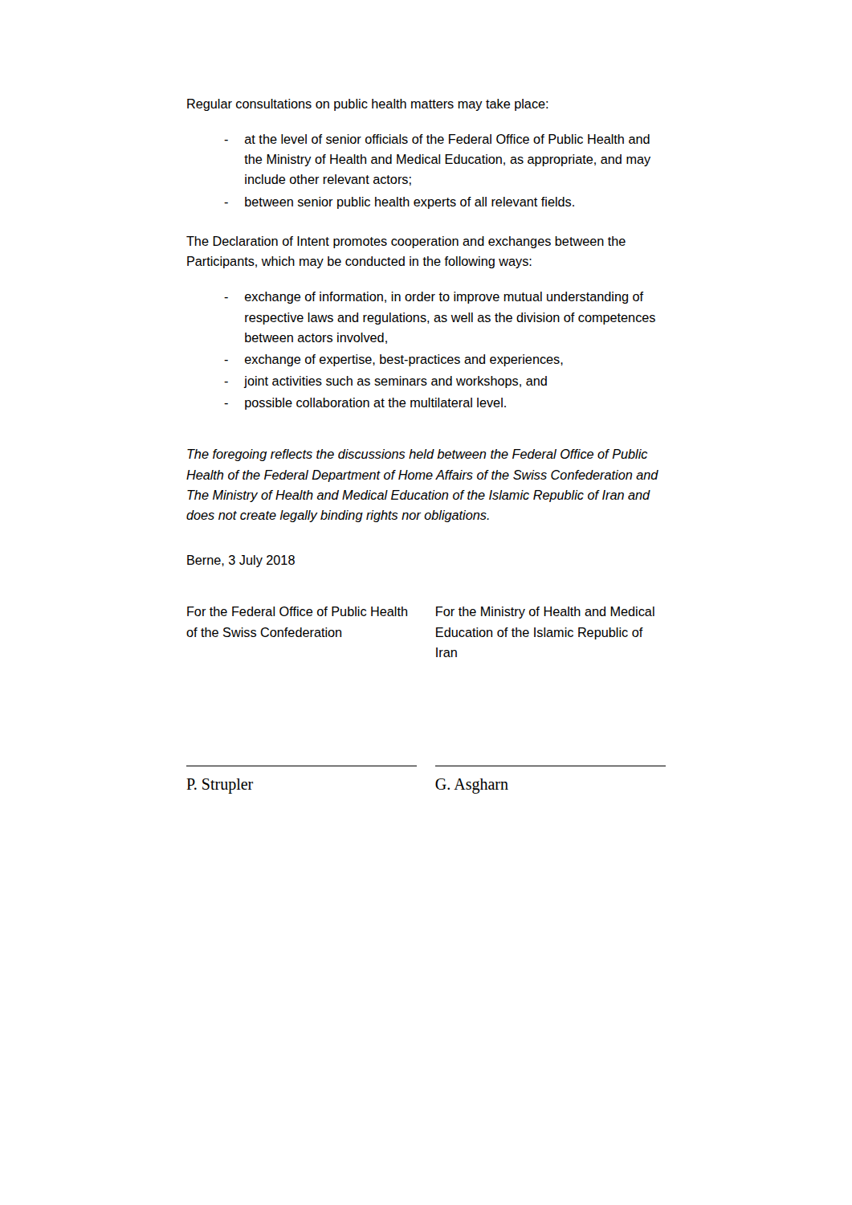Regular consultations on public health matters may take place:
at the level of senior officials of the Federal Office of Public Health and the Ministry of Health and Medical Education, as appropriate, and may include other relevant actors;
between senior public health experts of all relevant fields.
The Declaration of Intent promotes cooperation and exchanges between the Participants, which may be conducted in the following ways:
exchange of information, in order to improve mutual understanding of respective laws and regulations, as well as the division of competences between actors involved,
exchange of expertise, best-practices and experiences,
joint activities such as seminars and workshops, and
possible collaboration at the multilateral level.
The foregoing reflects the discussions held between the Federal Office of Public Health of the Federal Department of Home Affairs of the Swiss Confederation and The Ministry of Health and Medical Education of the Islamic Republic of Iran and does not create legally binding rights nor obligations.
Berne, 3 July 2018
| For the Federal Office of Public Health of the Swiss Confederation | For the Ministry of Health and Medical Education of the Islamic Republic of Iran |
| P. Strupler | G. Asgharn |